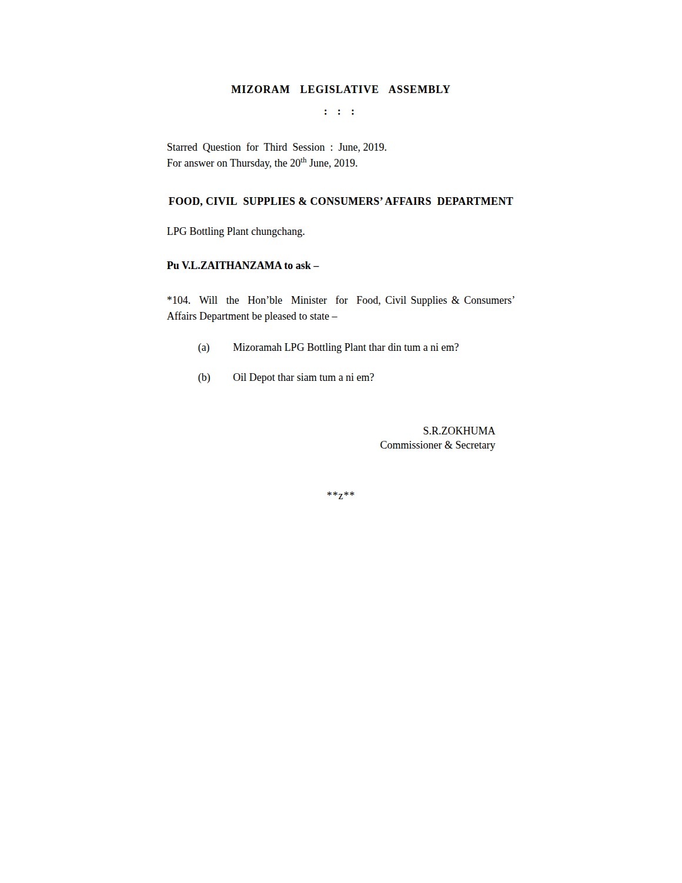MIZORAM LEGISLATIVE ASSEMBLY
: : :
Starred Question for Third Session : June, 2019.
For answer on Thursday, the 20th June, 2019.
FOOD, CIVIL SUPPLIES & CONSUMERS’ AFFAIRS DEPARTMENT
LPG Bottling Plant chungchang.
Pu V.L.ZAITHANZAMA to ask –
*104. Will the Hon’ble Minister for Food, Civil Supplies & Consumers’ Affairs Department be pleased to state –
(a) Mizoramah LPG Bottling Plant thar din tum a ni em?
(b) Oil Depot thar siam tum a ni em?
S.R.ZOKHUMA
Commissioner & Secretary
**z**